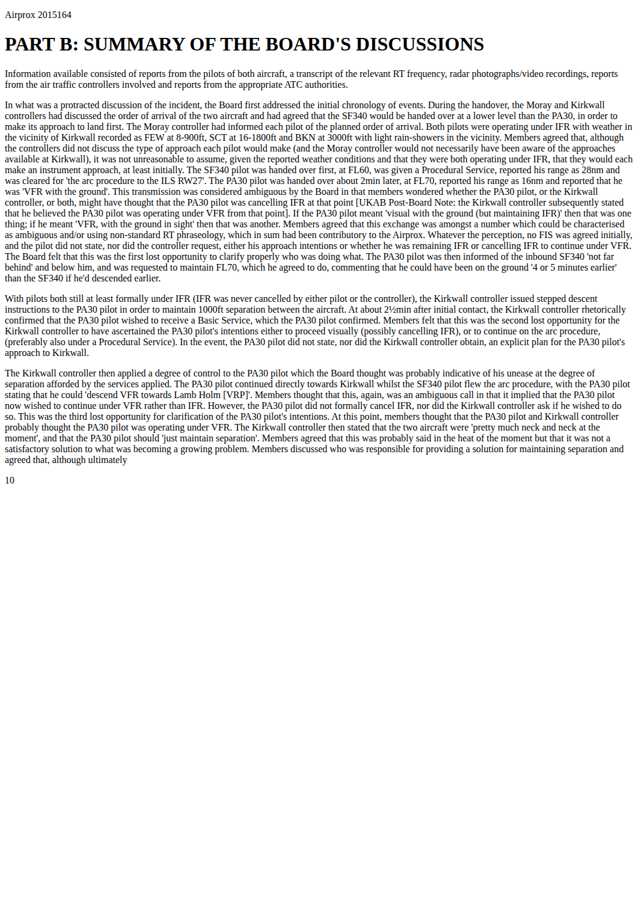Airprox 2015164
PART B: SUMMARY OF THE BOARD'S DISCUSSIONS
Information available consisted of reports from the pilots of both aircraft, a transcript of the relevant RT frequency, radar photographs/video recordings, reports from the air traffic controllers involved and reports from the appropriate ATC authorities.
In what was a protracted discussion of the incident, the Board first addressed the initial chronology of events. During the handover, the Moray and Kirkwall controllers had discussed the order of arrival of the two aircraft and had agreed that the SF340 would be handed over at a lower level than the PA30, in order to make its approach to land first. The Moray controller had informed each pilot of the planned order of arrival. Both pilots were operating under IFR with weather in the vicinity of Kirkwall recorded as FEW at 8-900ft, SCT at 16-1800ft and BKN at 3000ft with light rain-showers in the vicinity. Members agreed that, although the controllers did not discuss the type of approach each pilot would make (and the Moray controller would not necessarily have been aware of the approaches available at Kirkwall), it was not unreasonable to assume, given the reported weather conditions and that they were both operating under IFR, that they would each make an instrument approach, at least initially. The SF340 pilot was handed over first, at FL60, was given a Procedural Service, reported his range as 28nm and was cleared for 'the arc procedure to the ILS RW27'. The PA30 pilot was handed over about 2min later, at FL70, reported his range as 16nm and reported that he was 'VFR with the ground'. This transmission was considered ambiguous by the Board in that members wondered whether the PA30 pilot, or the Kirkwall controller, or both, might have thought that the PA30 pilot was cancelling IFR at that point [UKAB Post-Board Note: the Kirkwall controller subsequently stated that he believed the PA30 pilot was operating under VFR from that point]. If the PA30 pilot meant 'visual with the ground (but maintaining IFR)' then that was one thing; if he meant 'VFR, with the ground in sight' then that was another. Members agreed that this exchange was amongst a number which could be characterised as ambiguous and/or using non-standard RT phraseology, which in sum had been contributory to the Airprox. Whatever the perception, no FIS was agreed initially, and the pilot did not state, nor did the controller request, either his approach intentions or whether he was remaining IFR or cancelling IFR to continue under VFR. The Board felt that this was the first lost opportunity to clarify properly who was doing what. The PA30 pilot was then informed of the inbound SF340 'not far behind' and below him, and was requested to maintain FL70, which he agreed to do, commenting that he could have been on the ground '4 or 5 minutes earlier' than the SF340 if he'd descended earlier.
With pilots both still at least formally under IFR (IFR was never cancelled by either pilot or the controller), the Kirkwall controller issued stepped descent instructions to the PA30 pilot in order to maintain 1000ft separation between the aircraft. At about 2½min after initial contact, the Kirkwall controller rhetorically confirmed that the PA30 pilot wished to receive a Basic Service, which the PA30 pilot confirmed. Members felt that this was the second lost opportunity for the Kirkwall controller to have ascertained the PA30 pilot's intentions either to proceed visually (possibly cancelling IFR), or to continue on the arc procedure, (preferably also under a Procedural Service). In the event, the PA30 pilot did not state, nor did the Kirkwall controller obtain, an explicit plan for the PA30 pilot's approach to Kirkwall.
The Kirkwall controller then applied a degree of control to the PA30 pilot which the Board thought was probably indicative of his unease at the degree of separation afforded by the services applied. The PA30 pilot continued directly towards Kirkwall whilst the SF340 pilot flew the arc procedure, with the PA30 pilot stating that he could 'descend VFR towards Lamb Holm [VRP]'. Members thought that this, again, was an ambiguous call in that it implied that the PA30 pilot now wished to continue under VFR rather than IFR. However, the PA30 pilot did not formally cancel IFR, nor did the Kirkwall controller ask if he wished to do so. This was the third lost opportunity for clarification of the PA30 pilot's intentions. At this point, members thought that the PA30 pilot and Kirkwall controller probably thought the PA30 pilot was operating under VFR. The Kirkwall controller then stated that the two aircraft were 'pretty much neck and neck at the moment', and that the PA30 pilot should 'just maintain separation'. Members agreed that this was probably said in the heat of the moment but that it was not a satisfactory solution to what was becoming a growing problem. Members discussed who was responsible for providing a solution for maintaining separation and agreed that, although ultimately
10